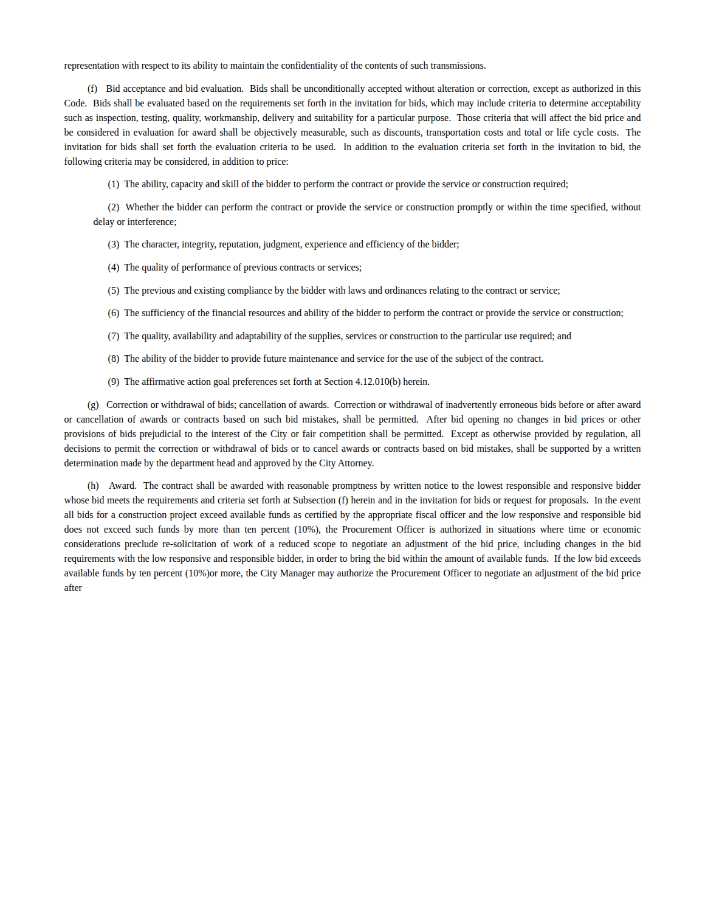representation with respect to its ability to maintain the confidentiality of the contents of such transmissions.
(f) Bid acceptance and bid evaluation. Bids shall be unconditionally accepted without alteration or correction, except as authorized in this Code. Bids shall be evaluated based on the requirements set forth in the invitation for bids, which may include criteria to determine acceptability such as inspection, testing, quality, workmanship, delivery and suitability for a particular purpose. Those criteria that will affect the bid price and be considered in evaluation for award shall be objectively measurable, such as discounts, transportation costs and total or life cycle costs. The invitation for bids shall set forth the evaluation criteria to be used. In addition to the evaluation criteria set forth in the invitation to bid, the following criteria may be considered, in addition to price:
(1) The ability, capacity and skill of the bidder to perform the contract or provide the service or construction required;
(2) Whether the bidder can perform the contract or provide the service or construction promptly or within the time specified, without delay or interference;
(3) The character, integrity, reputation, judgment, experience and efficiency of the bidder;
(4) The quality of performance of previous contracts or services;
(5) The previous and existing compliance by the bidder with laws and ordinances relating to the contract or service;
(6) The sufficiency of the financial resources and ability of the bidder to perform the contract or provide the service or construction;
(7) The quality, availability and adaptability of the supplies, services or construction to the particular use required; and
(8) The ability of the bidder to provide future maintenance and service for the use of the subject of the contract.
(9) The affirmative action goal preferences set forth at Section 4.12.010(b) herein.
(g) Correction or withdrawal of bids; cancellation of awards. Correction or withdrawal of inadvertently erroneous bids before or after award or cancellation of awards or contracts based on such bid mistakes, shall be permitted. After bid opening no changes in bid prices or other provisions of bids prejudicial to the interest of the City or fair competition shall be permitted. Except as otherwise provided by regulation, all decisions to permit the correction or withdrawal of bids or to cancel awards or contracts based on bid mistakes, shall be supported by a written determination made by the department head and approved by the City Attorney.
(h) Award. The contract shall be awarded with reasonable promptness by written notice to the lowest responsible and responsive bidder whose bid meets the requirements and criteria set forth at Subsection (f) herein and in the invitation for bids or request for proposals. In the event all bids for a construction project exceed available funds as certified by the appropriate fiscal officer and the low responsive and responsible bid does not exceed such funds by more than ten percent (10%), the Procurement Officer is authorized in situations where time or economic considerations preclude re-solicitation of work of a reduced scope to negotiate an adjustment of the bid price, including changes in the bid requirements with the low responsive and responsible bidder, in order to bring the bid within the amount of available funds. If the low bid exceeds available funds by ten percent (10%)or more, the City Manager may authorize the Procurement Officer to negotiate an adjustment of the bid price after